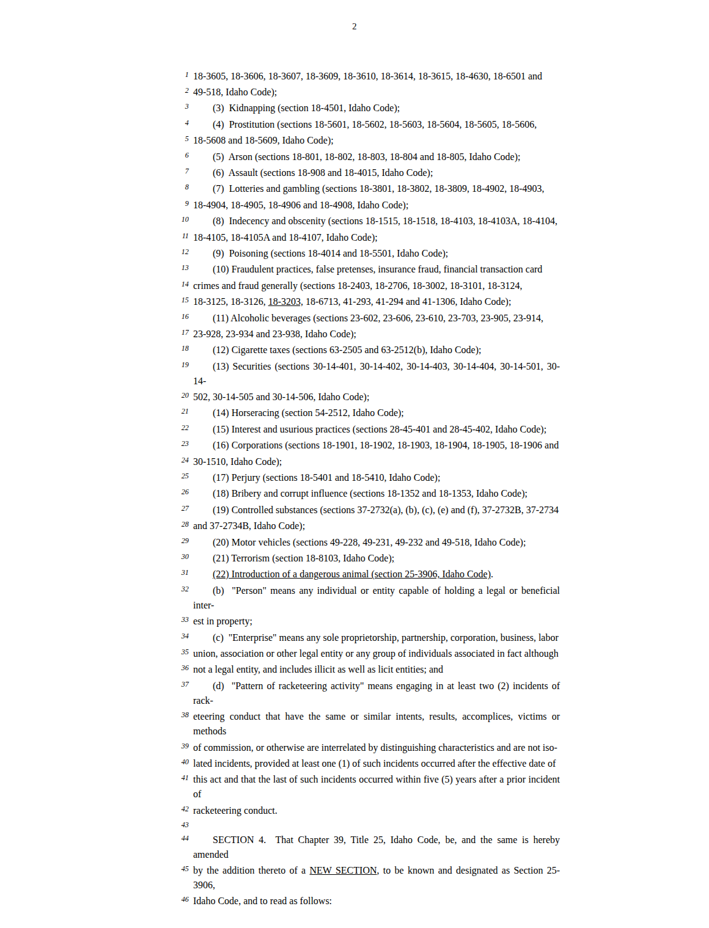2
18-3605, 18-3606, 18-3607, 18-3609, 18-3610, 18-3614, 18-3615, 18-4630, 18-6501 and
49-518, Idaho Code);
(3) Kidnapping (section 18-4501, Idaho Code);
(4) Prostitution (sections 18-5601, 18-5602, 18-5603, 18-5604, 18-5605, 18-5606,
18-5608 and 18-5609, Idaho Code);
(5) Arson (sections 18-801, 18-802, 18-803, 18-804 and 18-805, Idaho Code);
(6) Assault (sections 18-908 and 18-4015, Idaho Code);
(7) Lotteries and gambling (sections 18-3801, 18-3802, 18-3809, 18-4902, 18-4903,
18-4904, 18-4905, 18-4906 and 18-4908, Idaho Code);
(8) Indecency and obscenity (sections 18-1515, 18-1518, 18-4103, 18-4103A, 18-4104,
18-4105, 18-4105A and 18-4107, Idaho Code);
(9) Poisoning (sections 18-4014 and 18-5501, Idaho Code);
(10) Fraudulent practices, false pretenses, insurance fraud, financial transaction card
crimes and fraud generally (sections 18-2403, 18-2706, 18-3002, 18-3101, 18-3124,
18-3125, 18-3126, 18-3203, 18-6713, 41-293, 41-294 and 41-1306, Idaho Code);
(11) Alcoholic beverages (sections 23-602, 23-606, 23-610, 23-703, 23-905, 23-914,
23-928, 23-934 and 23-938, Idaho Code);
(12) Cigarette taxes (sections 63-2505 and 63-2512(b), Idaho Code);
(13) Securities (sections 30-14-401, 30-14-402, 30-14-403, 30-14-404, 30-14-501, 30-14-
502, 30-14-505 and 30-14-506, Idaho Code);
(14) Horseracing (section 54-2512, Idaho Code);
(15) Interest and usurious practices (sections 28-45-401 and 28-45-402, Idaho Code);
(16) Corporations (sections 18-1901, 18-1902, 18-1903, 18-1904, 18-1905, 18-1906 and
30-1510, Idaho Code);
(17) Perjury (sections 18-5401 and 18-5410, Idaho Code);
(18) Bribery and corrupt influence (sections 18-1352 and 18-1353, Idaho Code);
(19) Controlled substances (sections 37-2732(a), (b), (c), (e) and (f), 37-2732B, 37-2734
and 37-2734B, Idaho Code);
(20) Motor vehicles (sections 49-228, 49-231, 49-232 and 49-518, Idaho Code);
(21) Terrorism (section 18-8103, Idaho Code);
(22) Introduction of a dangerous animal (section 25-3906, Idaho Code).
(b) "Person" means any individual or entity capable of holding a legal or beneficial inter-
est in property;
(c) "Enterprise" means any sole proprietorship, partnership, corporation, business, labor
union, association or other legal entity or any group of individuals associated in fact although
not a legal entity, and includes illicit as well as licit entities; and
(d) "Pattern of racketeering activity" means engaging in at least two (2) incidents of rack-
eteering conduct that have the same or similar intents, results, accomplices, victims or methods
of commission, or otherwise are interrelated by distinguishing characteristics and are not iso-
lated incidents, provided at least one (1) of such incidents occurred after the effective date of
this act and that the last of such incidents occurred within five (5) years after a prior incident of
racketeering conduct.
SECTION 4. That Chapter 39, Title 25, Idaho Code, be, and the same is hereby amended
by the addition thereto of a NEW SECTION, to be known and designated as Section 25-3906,
Idaho Code, and to read as follows: